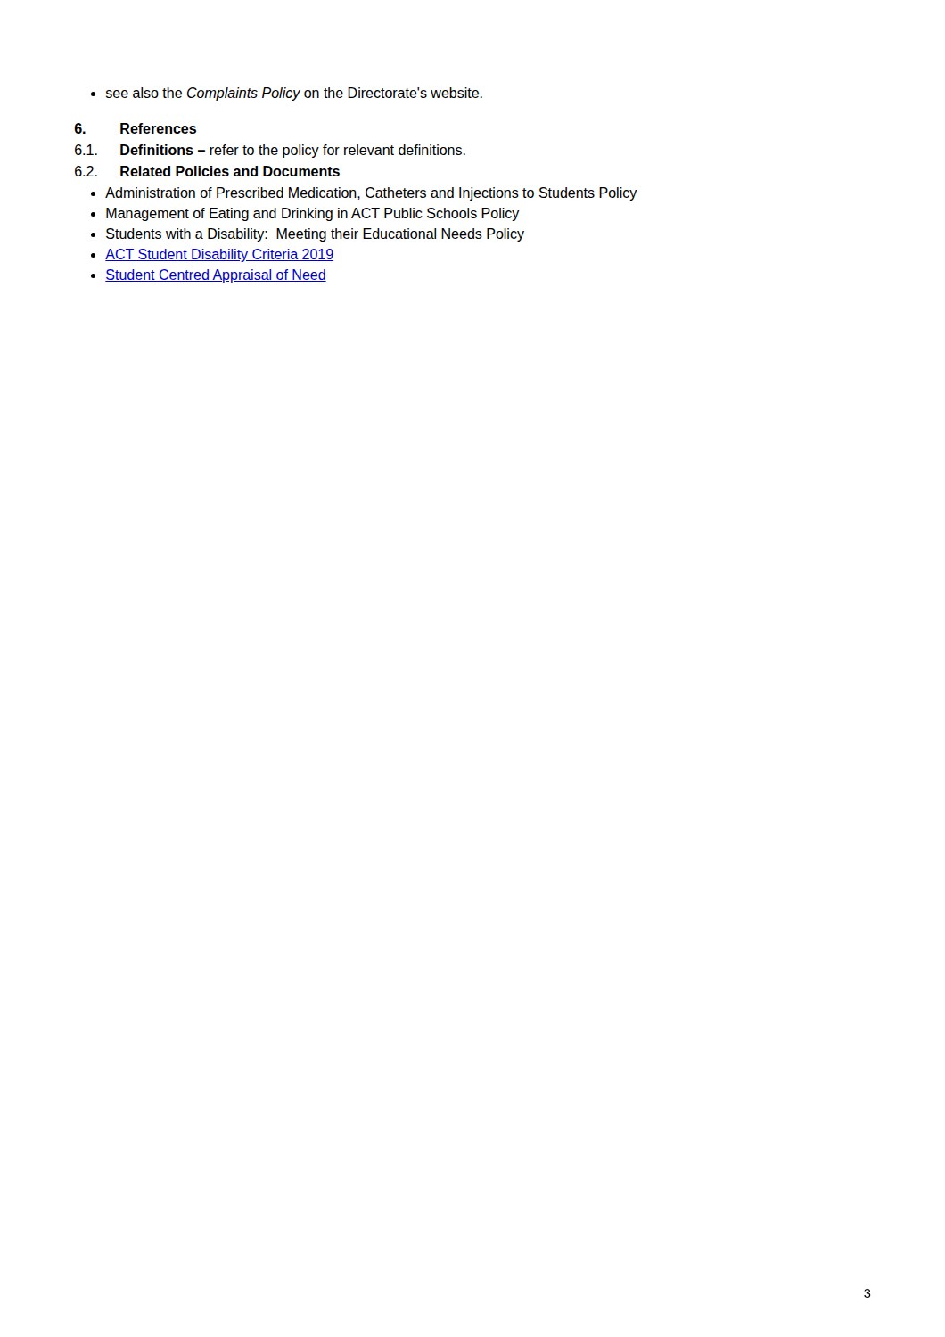see also the Complaints Policy on the Directorate's website.
6. References
6.1. Definitions – refer to the policy for relevant definitions.
6.2. Related Policies and Documents
Administration of Prescribed Medication, Catheters and Injections to Students Policy
Management of Eating and Drinking in ACT Public Schools Policy
Students with a Disability: Meeting their Educational Needs Policy
ACT Student Disability Criteria 2019
Student Centred Appraisal of Need
3